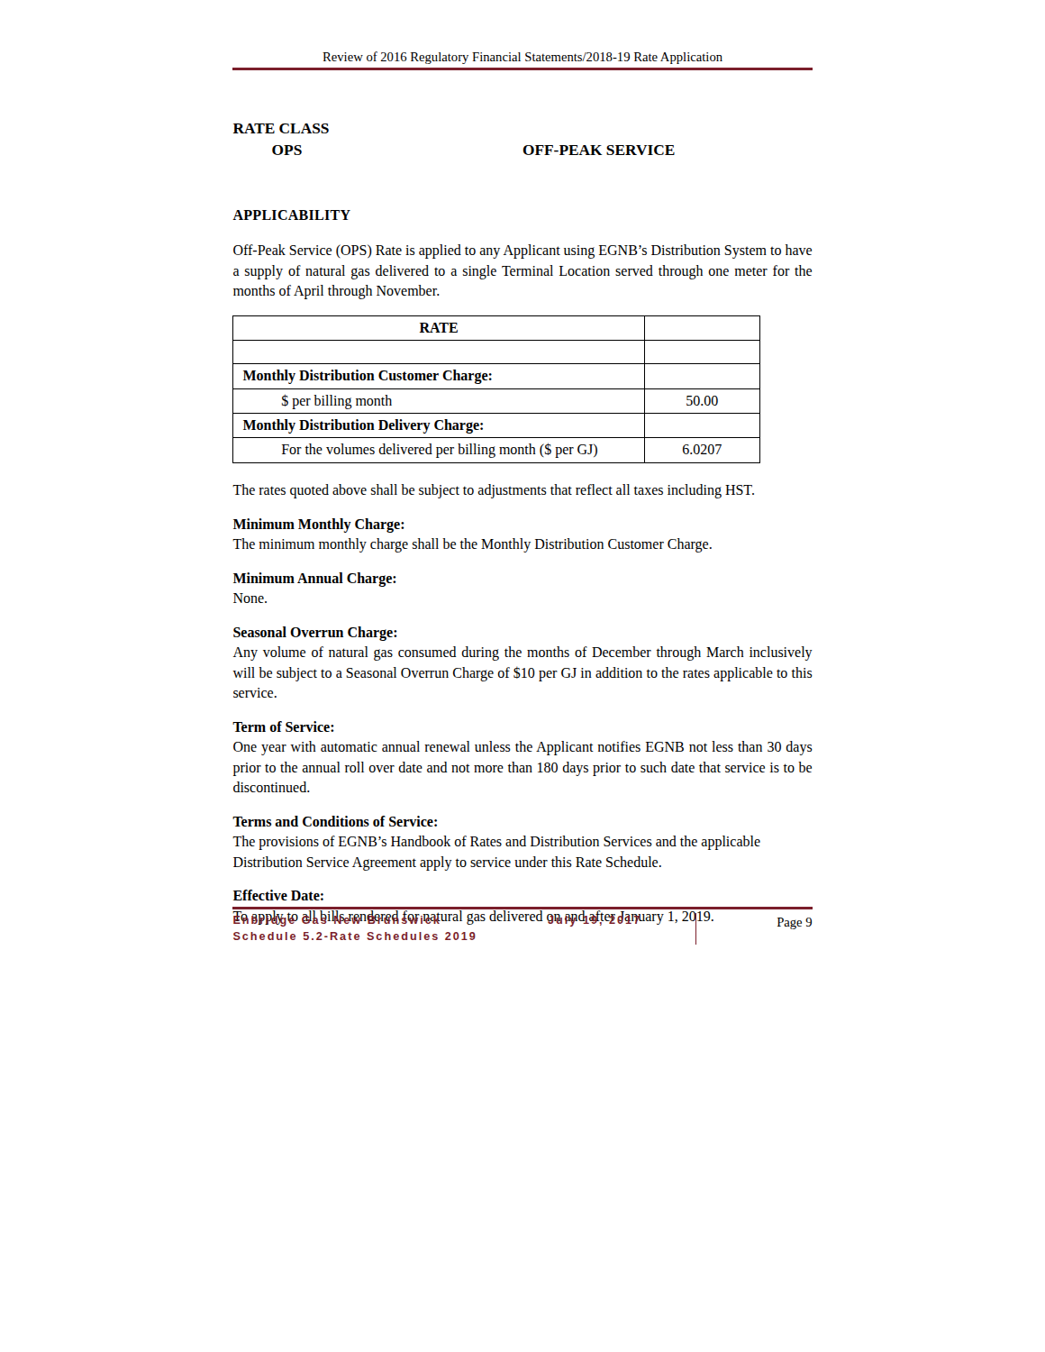Review of 2016 Regulatory Financial Statements/2018-19 Rate Application
RATE CLASS
OPS
OFF-PEAK SERVICE
APPLICABILITY
Off-Peak Service (OPS) Rate is applied to any Applicant using EGNB’s Distribution System to have a supply of natural gas delivered to a single Terminal Location served through one meter for the months of April through November.
| RATE | |
| Monthly Distribution Customer Charge: | |
| $ per billing month | 50.00 |
| Monthly Distribution Delivery Charge: | |
| For the volumes delivered per billing month ($ per GJ) | 6.0207 |
The rates quoted above shall be subject to adjustments that reflect all taxes including HST.
Minimum Monthly Charge:
The minimum monthly charge shall be the Monthly Distribution Customer Charge.
Minimum Annual Charge:
None.
Seasonal Overrun Charge:
Any volume of natural gas consumed during the months of December through March inclusively will be subject to a Seasonal Overrun Charge of $10 per GJ in addition to the rates applicable to this service.
Term of Service:
One year with automatic annual renewal unless the Applicant notifies EGNB not less than 30 days prior to the annual roll over date and not more than 180 days prior to such date that service is to be discontinued.
Terms and Conditions of Service:
The provisions of EGNB’s Handbook of Rates and Distribution Services and the applicable Distribution Service Agreement apply to service under this Rate Schedule.
Effective Date:
To apply to all bills rendered for natural gas delivered on and after January 1, 2019.
| Enbridge Gas New Brunswick Schedule 5.2-Rate Schedules 2019 | July 19, 2017 | Page 9 |